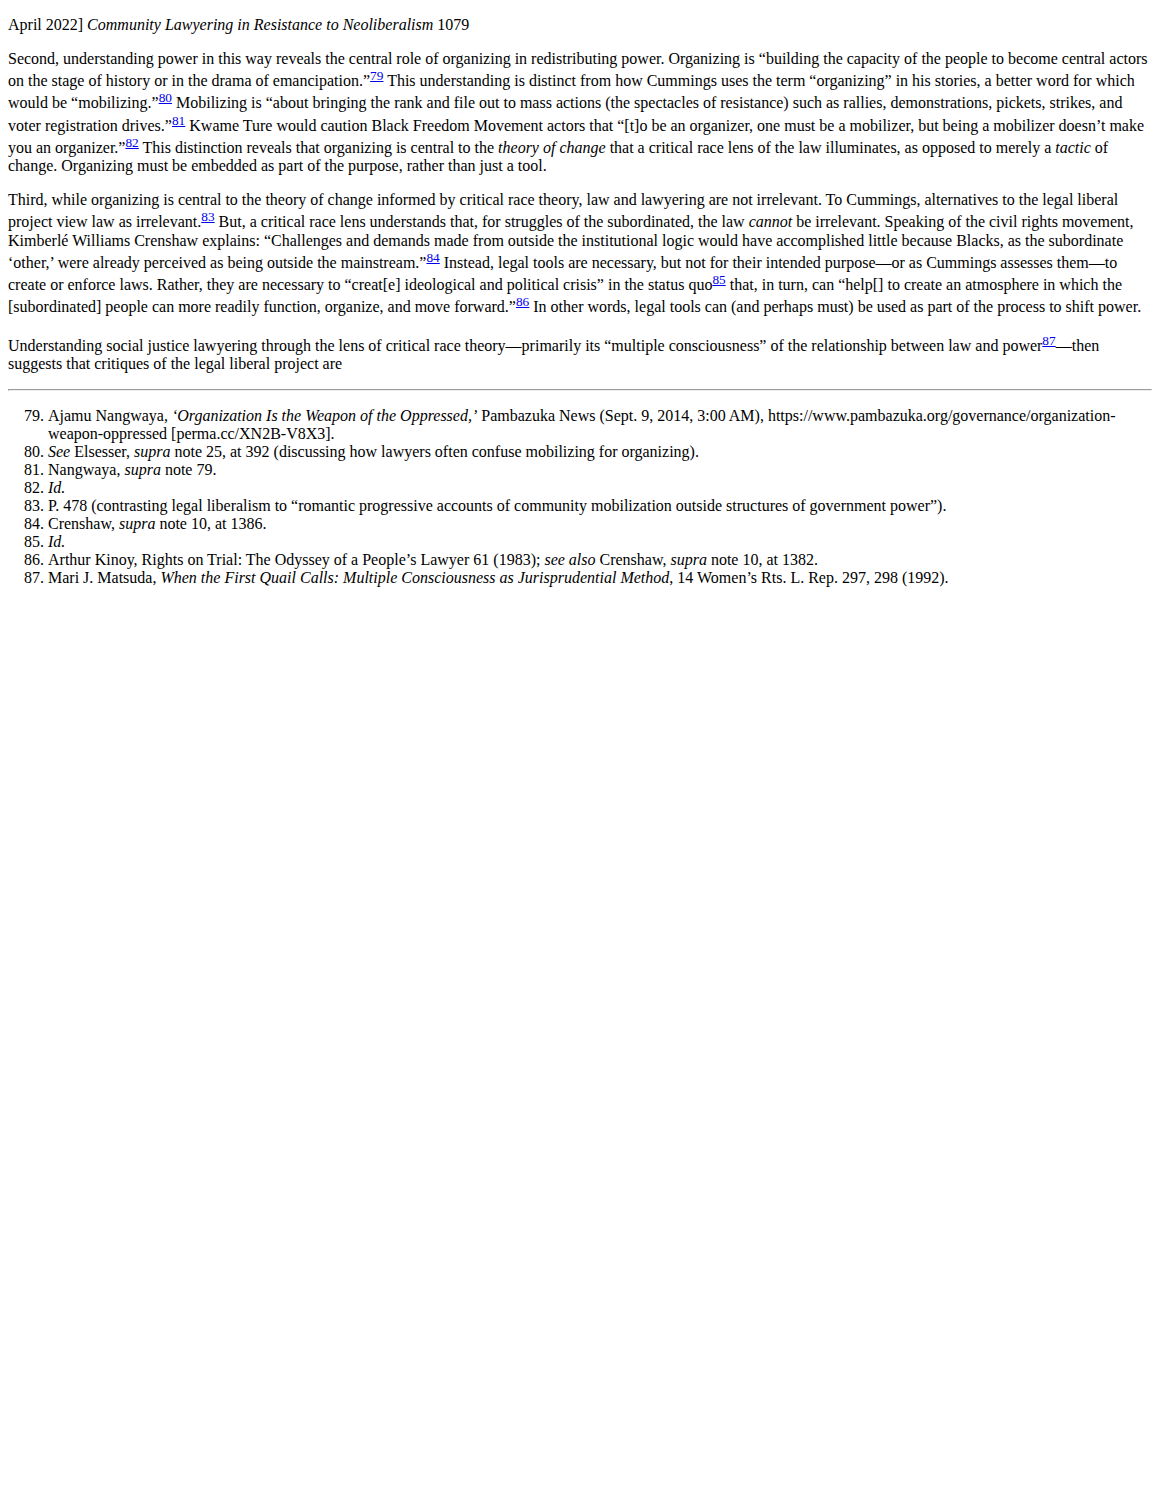April 2022] Community Lawyering in Resistance to Neoliberalism 1079
Second, understanding power in this way reveals the central role of organizing in redistributing power. Organizing is “building the capacity of the people to become central actors on the stage of history or in the drama of emancipation.”79 This understanding is distinct from how Cummings uses the term “organizing” in his stories, a better word for which would be “mobilizing.”80 Mobilizing is “about bringing the rank and file out to mass actions (the spectacles of resistance) such as rallies, demonstrations, pickets, strikes, and voter registration drives.”81 Kwame Ture would caution Black Freedom Movement actors that “[t]o be an organizer, one must be a mobilizer, but being a mobilizer doesn’t make you an organizer.”82 This distinction reveals that organizing is central to the theory of change that a critical race lens of the law illuminates, as opposed to merely a tactic of change. Organizing must be embedded as part of the purpose, rather than just a tool.
Third, while organizing is central to the theory of change informed by critical race theory, law and lawyering are not irrelevant. To Cummings, alternatives to the legal liberal project view law as irrelevant.83 But, a critical race lens understands that, for struggles of the subordinated, the law cannot be irrelevant. Speaking of the civil rights movement, Kimberlé Williams Crenshaw explains: “Challenges and demands made from outside the institutional logic would have accomplished little because Blacks, as the subordinate ‘other,’ were already perceived as being outside the mainstream.”84 Instead, legal tools are necessary, but not for their intended purpose—or as Cummings assesses them—to create or enforce laws. Rather, they are necessary to “creat[e] ideological and political crisis” in the status quo85 that, in turn, can “help[] to create an atmosphere in which the [subordinated] people can more readily function, organize, and move forward.”86 In other words, legal tools can (and perhaps must) be used as part of the process to shift power.
Understanding social justice lawyering through the lens of critical race theory—primarily its “multiple consciousness” of the relationship between law and power87—then suggests that critiques of the legal liberal project are
Ajamu Nangwaya, ‘Organization Is the Weapon of the Oppressed,’ Pambazuka News (Sept. 9, 2014, 3:00 AM), https://www.pambazuka.org/governance/organization-weapon-oppressed [perma.cc/XN2B-V8X3].
See Elsesser, supra note 25, at 392 (discussing how lawyers often confuse mobilizing for organizing).
Nangwaya, supra note 79.
Id.
P. 478 (contrasting legal liberalism to “romantic progressive accounts of community mobilization outside structures of government power”).
Crenshaw, supra note 10, at 1386.
Id.
Arthur Kinoy, Rights on Trial: The Odyssey of a People’s Lawyer 61 (1983); see also Crenshaw, supra note 10, at 1382.
Mari J. Matsuda, When the First Quail Calls: Multiple Consciousness as Jurisprudential Method, 14 Women’s Rts. L. Rep. 297, 298 (1992).